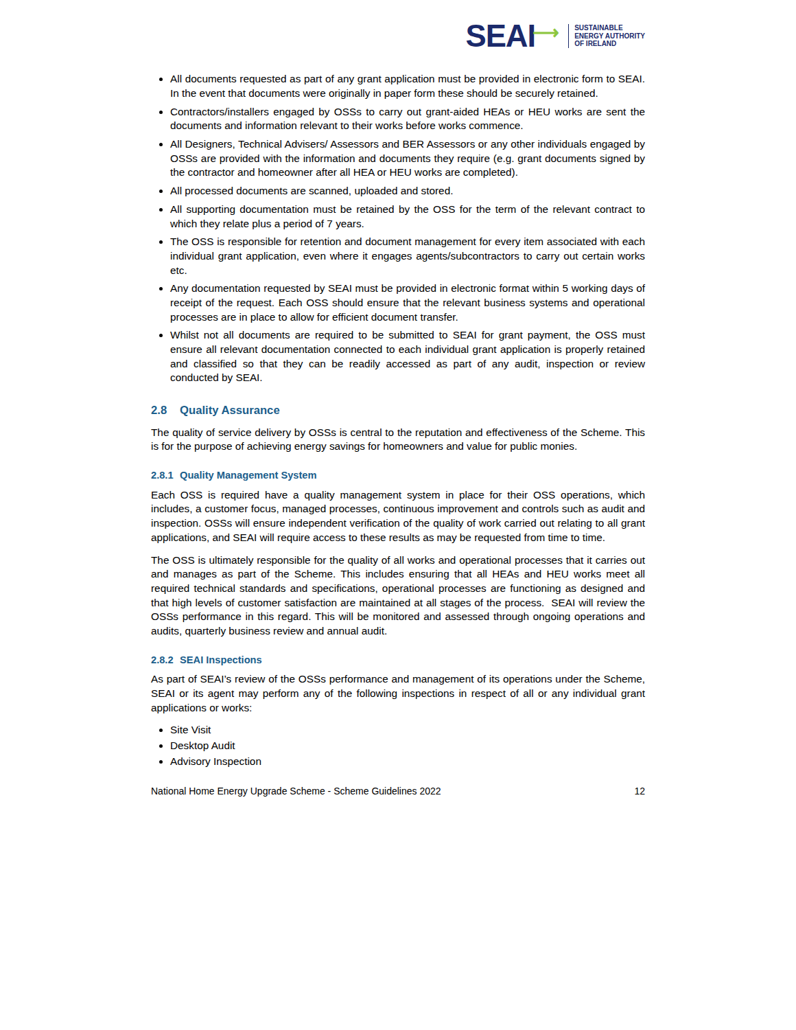SEAI⟶
Sustainable
Energy Authority
of Ireland
All documents requested as part of any grant application must be provided in electronic form to SEAI. In the event that documents were originally in paper form these should be securely retained.
Contractors/installers engaged by OSSs to carry out grant-aided HEAs or HEU works are sent the documents and information relevant to their works before works commence.
All Designers, Technical Advisers/ Assessors and BER Assessors or any other individuals engaged by OSSs are provided with the information and documents they require (e.g. grant documents signed by the contractor and homeowner after all HEA or HEU works are completed).
All processed documents are scanned, uploaded and stored.
All supporting documentation must be retained by the OSS for the term of the relevant contract to which they relate plus a period of 7 years.
The OSS is responsible for retention and document management for every item associated with each individual grant application, even where it engages agents/subcontractors to carry out certain works etc.
Any documentation requested by SEAI must be provided in electronic format within 5 working days of receipt of the request. Each OSS should ensure that the relevant business systems and operational processes are in place to allow for efficient document transfer.
Whilst not all documents are required to be submitted to SEAI for grant payment, the OSS must ensure all relevant documentation connected to each individual grant application is properly retained and classified so that they can be readily accessed as part of any audit, inspection or review conducted by SEAI.
2.8 Quality Assurance
The quality of service delivery by OSSs is central to the reputation and effectiveness of the Scheme. This is for the purpose of achieving energy savings for homeowners and value for public monies.
2.8.1 Quality Management System
Each OSS is required have a quality management system in place for their OSS operations, which includes, a customer focus, managed processes, continuous improvement and controls such as audit and inspection. OSSs will ensure independent verification of the quality of work carried out relating to all grant applications, and SEAI will require access to these results as may be requested from time to time.
The OSS is ultimately responsible for the quality of all works and operational processes that it carries out and manages as part of the Scheme. This includes ensuring that all HEAs and HEU works meet all required technical standards and specifications, operational processes are functioning as designed and that high levels of customer satisfaction are maintained at all stages of the process. SEAI will review the OSSs performance in this regard. This will be monitored and assessed through ongoing operations and audits, quarterly business review and annual audit.
2.8.2 SEAI Inspections
As part of SEAI’s review of the OSSs performance and management of its operations under the Scheme, SEAI or its agent may perform any of the following inspections in respect of all or any individual grant applications or works:
Site Visit
Desktop Audit
Advisory Inspection
National Home Energy Upgrade Scheme - Scheme Guidelines 2022 12